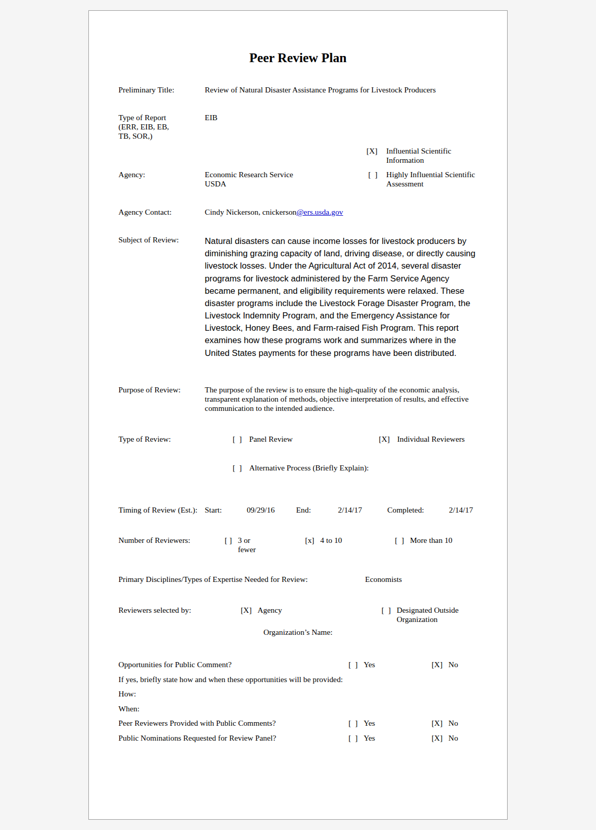Peer Review Plan
| Preliminary Title: | Review of Natural Disaster Assistance Programs for Livestock Producers |
| Type of Report (ERR, EIB, EB, TB, SOR,) | EIB |
| | | [X] | Influential Scientific Information |
| Agency: | Economic Research Service USDA | [ ] | Highly Influential Scientific Assessment |
| Agency Contact: | Cindy Nickerson, cnickerson @ers.usda.gov |
| Subject of Review: | Natural disasters can cause income losses for livestock producers by diminishing grazing capacity of land, driving disease, or directly causing livestock losses. Under the Agricultural Act of 2014, several disaster programs for livestock administered by the Farm Service Agency became permanent, and eligibility requirements were relaxed. These disaster programs include the Livestock Forage Disaster Program, the Livestock Indemnity Program, and the Emergency Assistance for Livestock, Honey Bees, and Farm-raised Fish Program. This report examines how these programs work and summarizes where in the United States payments for these programs have been distributed. |
| Purpose of Review: | The purpose of the review is to ensure the high-quality of the economic analysis, transparent explanation of methods, objective interpretation of results, and effective communication to the intended audience. |
| Type of Review: | [ ] | Panel Review | [X] | Individual Reviewers |
| | [ ] | Alternative Process (Briefly Explain): |
| Timing of Review (Est.): | Start: | 09/29/16 | End: | 2/14/17 | Completed: | 2/14/17 |
| Number of Reviewers: | [ ] | 3 or fewer | [x] | 4 to 10 | [ ] | More than 10 |
| Primary Disciplines/Types of Expertise Needed for Review: | Economists |
| Reviewers selected by: | [X] | Agency | [ ] | Designated Outside Organization |
| Organization’s Name: |
| Opportunities for Public Comment? | [ ] | Yes | [X] | No |
| If yes, briefly state how and when these opportunities will be provided: |
| How: |
| When: |
| Peer Reviewers Provided with Public Comments? | [ ] | Yes | [X] | No |
| Public Nominations Requested for Review Panel? | [ ] | Yes | [X] | No |